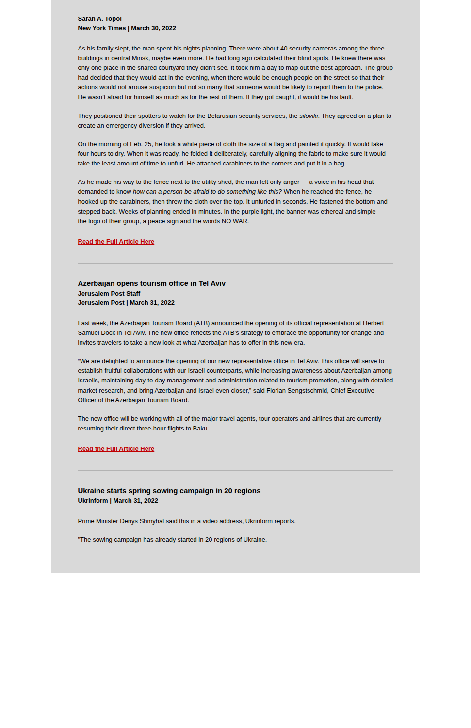Sarah A. Topol
New York Times | March 30, 2022
As his family slept, the man spent his nights planning. There were about 40 security cameras among the three buildings in central Minsk, maybe even more. He had long ago calculated their blind spots. He knew there was only one place in the shared courtyard they didn’t see. It took him a day to map out the best approach. The group had decided that they would act in the evening, when there would be enough people on the street so that their actions would not arouse suspicion but not so many that someone would be likely to report them to the police. He wasn’t afraid for himself as much as for the rest of them. If they got caught, it would be his fault.
They positioned their spotters to watch for the Belarusian security services, the siloviki. They agreed on a plan to create an emergency diversion if they arrived.
On the morning of Feb. 25, he took a white piece of cloth the size of a flag and painted it quickly. It would take four hours to dry. When it was ready, he folded it deliberately, carefully aligning the fabric to make sure it would take the least amount of time to unfurl. He attached carabiners to the corners and put it in a bag.
As he made his way to the fence next to the utility shed, the man felt only anger — a voice in his head that demanded to know how can a person be afraid to do something like this? When he reached the fence, he hooked up the carabiners, then threw the cloth over the top. It unfurled in seconds. He fastened the bottom and stepped back. Weeks of planning ended in minutes. In the purple light, the banner was ethereal and simple — the logo of their group, a peace sign and the words NO WAR.
Read the Full Article Here
Azerbaijan opens tourism office in Tel Aviv
Jerusalem Post Staff
Jerusalem Post | March 31, 2022
Last week, the Azerbaijan Tourism Board (ATB) announced the opening of its official representation at Herbert Samuel Dock in Tel Aviv. The new office reflects the ATB’s strategy to embrace the opportunity for change and invites travelers to take a new look at what Azerbaijan has to offer in this new era.
“We are delighted to announce the opening of our new representative office in Tel Aviv. This office will serve to establish fruitful collaborations with our Israeli counterparts, while increasing awareness about Azerbaijan among Israelis, maintaining day-to-day management and administration related to tourism promotion, along with detailed market research, and bring Azerbaijan and Israel even closer,” said Florian Sengstschmid, Chief Executive Officer of the Azerbaijan Tourism Board.
The new office will be working with all of the major travel agents, tour operators and airlines that are currently resuming their direct three-hour flights to Baku.
Read the Full Article Here
Ukraine starts spring sowing campaign in 20 regions
Ukrinform | March 31, 2022
Prime Minister Denys Shmyhal said this in a video address, Ukrinform reports.
"The sowing campaign has already started in 20 regions of Ukraine.